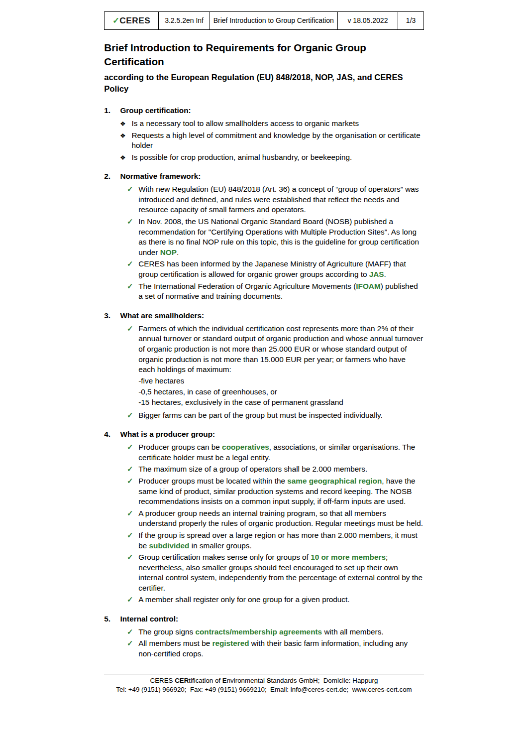| ✓ CERES | 3.2.5.2en Inf | Brief Introduction to Group Certification | v 18.05.2022 | 1/3 |
Brief Introduction to Requirements for Organic Group Certification
according to the European Regulation (EU) 848/2018, NOP, JAS, and CERES Policy
1. Group certification:
Is a necessary tool to allow smallholders access to organic markets
Requests a high level of commitment and knowledge by the organisation or certificate holder
Is possible for crop production, animal husbandry, or beekeeping.
2. Normative framework:
With new Regulation (EU) 848/2018 (Art. 36) a concept of “group of operators” was introduced and defined, and rules were established that reflect the needs and resource capacity of small farmers and operators.
In Nov. 2008, the US National Organic Standard Board (NOSB) published a recommendation for "Certifying Operations with Multiple Production Sites". As long as there is no final NOP rule on this topic, this is the guideline for group certification under NOP.
CERES has been informed by the Japanese Ministry of Agriculture (MAFF) that group certification is allowed for organic grower groups according to JAS.
The International Federation of Organic Agriculture Movements (IFOAM) published a set of normative and training documents.
3. What are smallholders:
Farmers of which the individual certification cost represents more than 2% of their annual turnover or standard output of organic production and whose annual turnover of organic production is not more than 25.000 EUR or whose standard output of organic production is not more than 15.000 EUR per year; or farmers who have each holdings of maximum:
-five hectares
-0,5 hectares, in case of greenhouses, or
-15 hectares, exclusively in the case of permanent grassland
Bigger farms can be part of the group but must be inspected individually.
4. What is a producer group:
Producer groups can be cooperatives, associations, or similar organisations. The certificate holder must be a legal entity.
The maximum size of a group of operators shall be 2.000 members.
Producer groups must be located within the same geographical region, have the same kind of product, similar production systems and record keeping. The NOSB recommendations insists on a common input supply, if off-farm inputs are used.
A producer group needs an internal training program, so that all members understand properly the rules of organic production. Regular meetings must be held.
If the group is spread over a large region or has more than 2.000 members, it must be subdivided in smaller groups.
Group certification makes sense only for groups of 10 or more members; nevertheless, also smaller groups should feel encouraged to set up their own internal control system, independently from the percentage of external control by the certifier.
A member shall register only for one group for a given product.
5. Internal control:
The group signs contracts/membership agreements with all members.
All members must be registered with their basic farm information, including any non-certified crops.
CERES CERtification of Environmental Standards GmbH; Domicile: Happurg
Tel: +49 (9151) 966920; Fax: +49 (9151) 9669210; Email: info@ceres-cert.de; www.ceres-cert.com